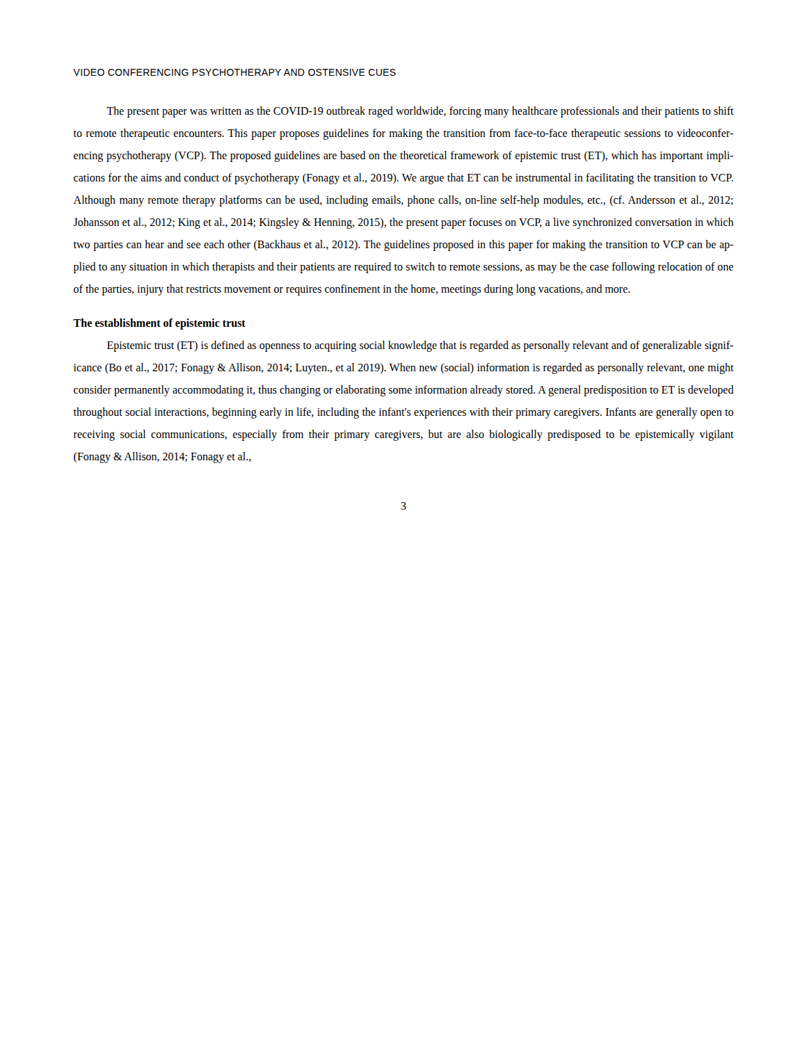VIDEO CONFERENCING PSYCHOTHERAPY AND OSTENSIVE CUES
The present paper was written as the COVID-19 outbreak raged worldwide, forcing many healthcare professionals and their patients to shift to remote therapeutic encounters. This paper proposes guidelines for making the transition from face-to-face therapeutic sessions to videoconferencing psychotherapy (VCP). The proposed guidelines are based on the theoretical framework of epistemic trust (ET), which has important implications for the aims and conduct of psychotherapy (Fonagy et al., 2019). We argue that ET can be instrumental in facilitating the transition to VCP. Although many remote therapy platforms can be used, including emails, phone calls, on-line self-help modules, etc., (cf. Andersson et al., 2012; Johansson et al., 2012; King et al., 2014; Kingsley & Henning, 2015), the present paper focuses on VCP, a live synchronized conversation in which two parties can hear and see each other (Backhaus et al., 2012). The guidelines proposed in this paper for making the transition to VCP can be applied to any situation in which therapists and their patients are required to switch to remote sessions, as may be the case following relocation of one of the parties, injury that restricts movement or requires confinement in the home, meetings during long vacations, and more.
The establishment of epistemic trust
Epistemic trust (ET) is defined as openness to acquiring social knowledge that is regarded as personally relevant and of generalizable significance (Bo et al., 2017; Fonagy & Allison, 2014; Luyten., et al 2019). When new (social) information is regarded as personally relevant, one might consider permanently accommodating it, thus changing or elaborating some information already stored. A general predisposition to ET is developed throughout social interactions, beginning early in life, including the infant's experiences with their primary caregivers. Infants are generally open to receiving social communications, especially from their primary caregivers, but are also biologically predisposed to be epistemically vigilant (Fonagy & Allison, 2014; Fonagy et al.,
3